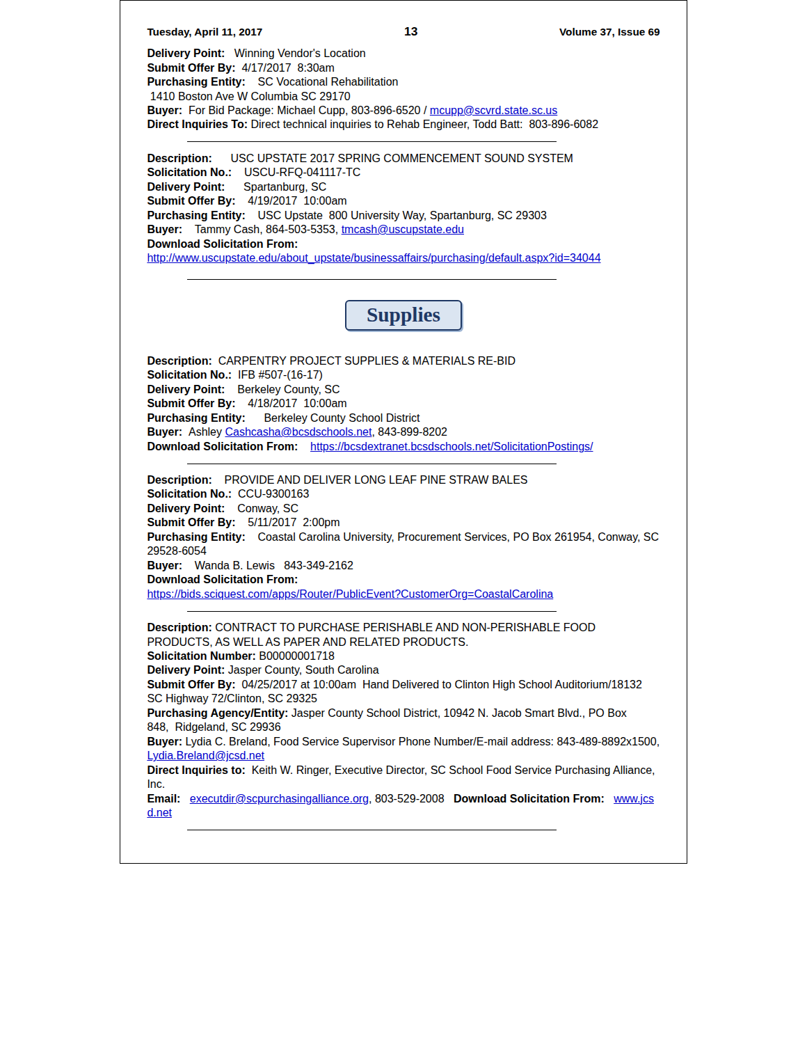Tuesday, April 11, 2017
13
Volume 37, Issue 69
Delivery Point: Winning Vendor's Location
Submit Offer By: 4/17/2017 8:30am
Purchasing Entity: SC Vocational Rehabilitation
1410 Boston Ave W Columbia SC 29170
Buyer: For Bid Package: Michael Cupp, 803-896-6520 / mcupp@scvrd.state.sc.us
Direct Inquiries To: Direct technical inquiries to Rehab Engineer, Todd Batt: 803-896-6082
Description: USC UPSTATE 2017 SPRING COMMENCEMENT SOUND SYSTEM
Solicitation No.: USCU-RFQ-041117-TC
Delivery Point: Spartanburg, SC
Submit Offer By: 4/19/2017 10:00am
Purchasing Entity: USC Upstate 800 University Way, Spartanburg, SC 29303
Buyer: Tammy Cash, 864-503-5353, tmcash@uscupstate.edu
Download Solicitation From:
http://www.uscupstate.edu/about_upstate/businessaffairs/purchasing/default.aspx?id=34044
Supplies
Description: CARPENTRY PROJECT SUPPLIES & MATERIALS RE-BID
Solicitation No.: IFB #507-(16-17)
Delivery Point: Berkeley County, SC
Submit Offer By: 4/18/2017 10:00am
Purchasing Entity: Berkeley County School District
Buyer: Ashley Cashcasha@bcsdschools.net, 843-899-8202
Download Solicitation From: https://bcsdextranet.bcsdschools.net/SolicitationPostings/
Description: PROVIDE AND DELIVER LONG LEAF PINE STRAW BALES
Solicitation No.: CCU-9300163
Delivery Point: Conway, SC
Submit Offer By: 5/11/2017 2:00pm
Purchasing Entity: Coastal Carolina University, Procurement Services, PO Box 261954, Conway, SC 29528-6054
Buyer: Wanda B. Lewis 843-349-2162
Download Solicitation From:
https://bids.sciquest.com/apps/Router/PublicEvent?CustomerOrg=CoastalCarolina
Description: CONTRACT TO PURCHASE PERISHABLE AND NON-PERISHABLE FOOD PRODUCTS, AS WELL AS PAPER AND RELATED PRODUCTS.
Solicitation Number: B00000001718
Delivery Point: Jasper County, South Carolina
Submit Offer By: 04/25/2017 at 10:00am Hand Delivered to Clinton High School Auditorium/18132 SC Highway 72/Clinton, SC 29325
Purchasing Agency/Entity: Jasper County School District, 10942 N. Jacob Smart Blvd., PO Box 848, Ridgeland, SC 29936
Buyer: Lydia C. Breland, Food Service Supervisor Phone Number/E-mail address: 843-489-8892x1500, Lydia.Breland@jcsd.net
Direct Inquiries to: Keith W. Ringer, Executive Director, SC School Food Service Purchasing Alliance, Inc.
Email: executdir@scpurchasingalliance.org, 803-529-2008 Download Solicitation From: www.jcsd.net